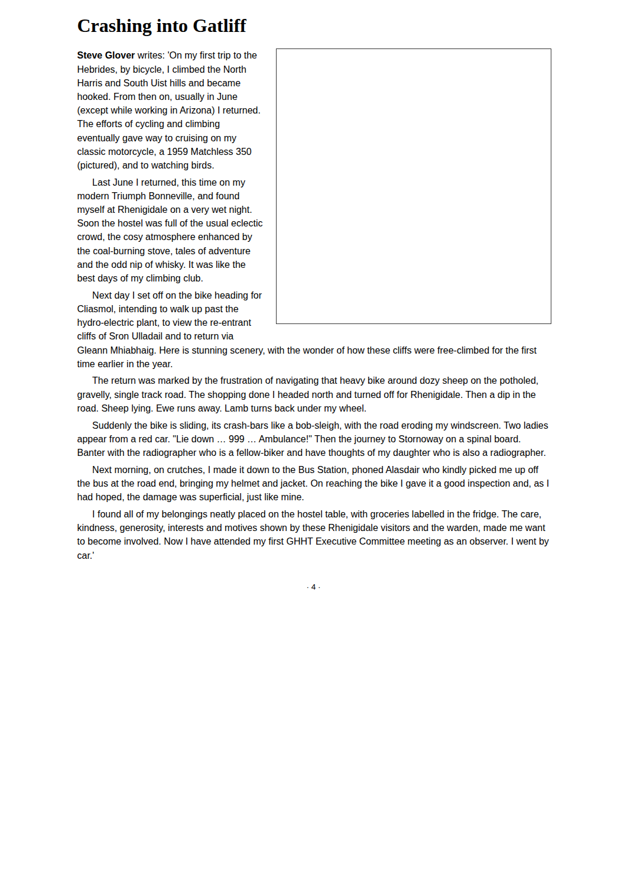Crashing into Gatliff
Steve Glover writes: 'On my first trip to the Hebrides, by bicycle, I climbed the North Harris and South Uist hills and became hooked. From then on, usually in June (except while working in Arizona) I returned. The efforts of cycling and climbing eventually gave way to cruising on my classic motorcycle, a 1959 Matchless 350 (pictured), and to watching birds.
Last June I returned, this time on my modern Triumph Bonneville, and found myself at Rhenigidale on a very wet night. Soon the hostel was full of the usual eclectic crowd, the cosy atmosphere enhanced by the coal-burning stove, tales of adventure and the odd nip of whisky. It was like the best days of my climbing club.
Next day I set off on the bike heading for Cliasmol, intending to walk up past the hydro-electric plant, to view the re-entrant cliffs of Sron Ulladail and to return via Gleann Mhiabhaig. Here is stunning scenery, with the wonder of how these cliffs were free-climbed for the first time earlier in the year.
The return was marked by the frustration of navigating that heavy bike around dozy sheep on the potholed, gravelly, single track road. The shopping done I headed north and turned off for Rhenigidale. Then a dip in the road. Sheep lying. Ewe runs away. Lamb turns back under my wheel.
Suddenly the bike is sliding, its crash-bars like a bob-sleigh, with the road eroding my windscreen. Two ladies appear from a red car. "Lie down … 999 … Ambulance!" Then the journey to Stornoway on a spinal board. Banter with the radiographer who is a fellow-biker and have thoughts of my daughter who is also a radiographer.
Next morning, on crutches, I made it down to the Bus Station, phoned Alasdair who kindly picked me up off the bus at the road end, bringing my helmet and jacket. On reaching the bike I gave it a good inspection and, as I had hoped, the damage was superficial, just like mine.
I found all of my belongings neatly placed on the hostel table, with groceries labelled in the fridge. The care, kindness, generosity, interests and motives shown by these Rhenigidale visitors and the warden, made me want to become involved. Now I have attended my first GHHT Executive Committee meeting as an observer. I went by car.'
· 4 ·